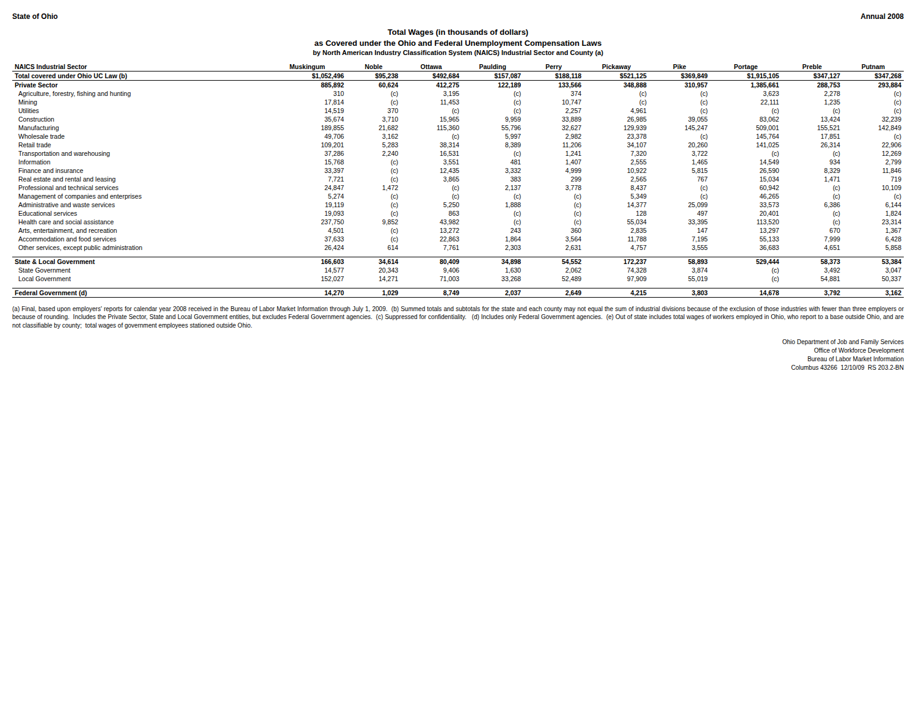State of Ohio Annual 2008
Total Wages (in thousands of dollars)
as Covered under the Ohio and Federal Unemployment Compensation Laws
by North American Industry Classification System (NAICS) Industrial Sector and County (a)
| NAICS Industrial Sector | Muskingum | Noble | Ottawa | Paulding | Perry | Pickaway | Pike | Portage | Preble | Putnam |
| --- | --- | --- | --- | --- | --- | --- | --- | --- | --- | --- |
| Total covered under Ohio UC Law (b) | $1,052,496 | $95,238 | $492,684 | $157,087 | $188,118 | $521,125 | $369,849 | $1,915,105 | $347,127 | $347,268 |
| Private Sector | 885,892 | 60,624 | 412,275 | 122,189 | 133,566 | 348,888 | 310,957 | 1,385,661 | 288,753 | 293,884 |
| Agriculture, forestry, fishing and hunting | 310 | (c) | 3,195 | (c) | 374 | (c) | (c) | 3,623 | 2,278 | (c) |
| Mining | 17,814 | (c) | 11,453 | (c) | 10,747 | (c) | (c) | 22,111 | 1,235 | (c) |
| Utilities | 14,519 | 370 | (c) | (c) | 2,257 | 4,961 | (c) | (c) | (c) | (c) |
| Construction | 35,674 | 3,710 | 15,965 | 9,959 | 33,889 | 26,985 | 39,055 | 83,062 | 13,424 | 32,239 |
| Manufacturing | 189,855 | 21,682 | 115,360 | 55,796 | 32,627 | 129,939 | 145,247 | 509,001 | 155,521 | 142,849 |
| Wholesale trade | 49,706 | 3,162 | (c) | 5,997 | 2,982 | 23,378 | (c) | 145,764 | 17,851 | (c) |
| Retail trade | 109,201 | 5,283 | 38,314 | 8,389 | 11,206 | 34,107 | 20,260 | 141,025 | 26,314 | 22,906 |
| Transportation and warehousing | 37,286 | 2,240 | 16,531 | (c) | 1,241 | 7,320 | 3,722 | (c) | (c) | 12,269 |
| Information | 15,768 | (c) | 3,551 | 481 | 1,407 | 2,555 | 1,465 | 14,549 | 934 | 2,799 |
| Finance and insurance | 33,397 | (c) | 12,435 | 3,332 | 4,999 | 10,922 | 5,815 | 26,590 | 8,329 | 11,846 |
| Real estate and rental and leasing | 7,721 | (c) | 3,865 | 383 | 299 | 2,565 | 767 | 15,034 | 1,471 | 719 |
| Professional and technical services | 24,847 | 1,472 | (c) | 2,137 | 3,778 | 8,437 | (c) | 60,942 | (c) | 10,109 |
| Management of companies and enterprises | 5,274 | (c) | (c) | (c) | (c) | 5,349 | (c) | 46,265 | (c) | (c) |
| Administrative and waste services | 19,119 | (c) | 5,250 | 1,888 | (c) | 14,377 | 25,099 | 33,573 | 6,386 | 6,144 |
| Educational services | 19,093 | (c) | 863 | (c) | (c) | 128 | 497 | 20,401 | (c) | 1,824 |
| Health care and social assistance | 237,750 | 9,852 | 43,982 | (c) | (c) | 55,034 | 33,395 | 113,520 | (c) | 23,314 |
| Arts, entertainment, and recreation | 4,501 | (c) | 13,272 | 243 | 360 | 2,835 | 147 | 13,297 | 670 | 1,367 |
| Accommodation and food services | 37,633 | (c) | 22,863 | 1,864 | 3,564 | 11,788 | 7,195 | 55,133 | 7,999 | 6,428 |
| Other services, except public administration | 26,424 | 614 | 7,761 | 2,303 | 2,631 | 4,757 | 3,555 | 36,683 | 4,651 | 5,858 |
| State & Local Government | 166,603 | 34,614 | 80,409 | 34,898 | 54,552 | 172,237 | 58,893 | 529,444 | 58,373 | 53,384 |
| State Government | 14,577 | 20,343 | 9,406 | 1,630 | 2,062 | 74,328 | 3,874 | (c) | 3,492 | 3,047 |
| Local Government | 152,027 | 14,271 | 71,003 | 33,268 | 52,489 | 97,909 | 55,019 | (c) | 54,881 | 50,337 |
| Federal Government (d) | 14,270 | 1,029 | 8,749 | 2,037 | 2,649 | 4,215 | 3,803 | 14,678 | 3,792 | 3,162 |
(a) Final, based upon employers' reports for calendar year 2008 received in the Bureau of Labor Market Information through July 1, 2009. (b) Summed totals and subtotals for the state and each county may not equal the sum of industrial divisions because of the exclusion of those industries with fewer than three employers or because of rounding. Includes the Private Sector, State and Local Government entities, but excludes Federal Government agencies. (c) Suppressed for confidentiality. (d) Includes only Federal Government agencies. (e) Out of state includes total wages of workers employed in Ohio, who report to a base outside Ohio, and are not classifiable by county; total wages of government employees stationed outside Ohio.
Ohio Department of Job and Family Services
Office of Workforce Development
Bureau of Labor Market Information
Columbus 43266 12/10/09 RS 203.2-BN